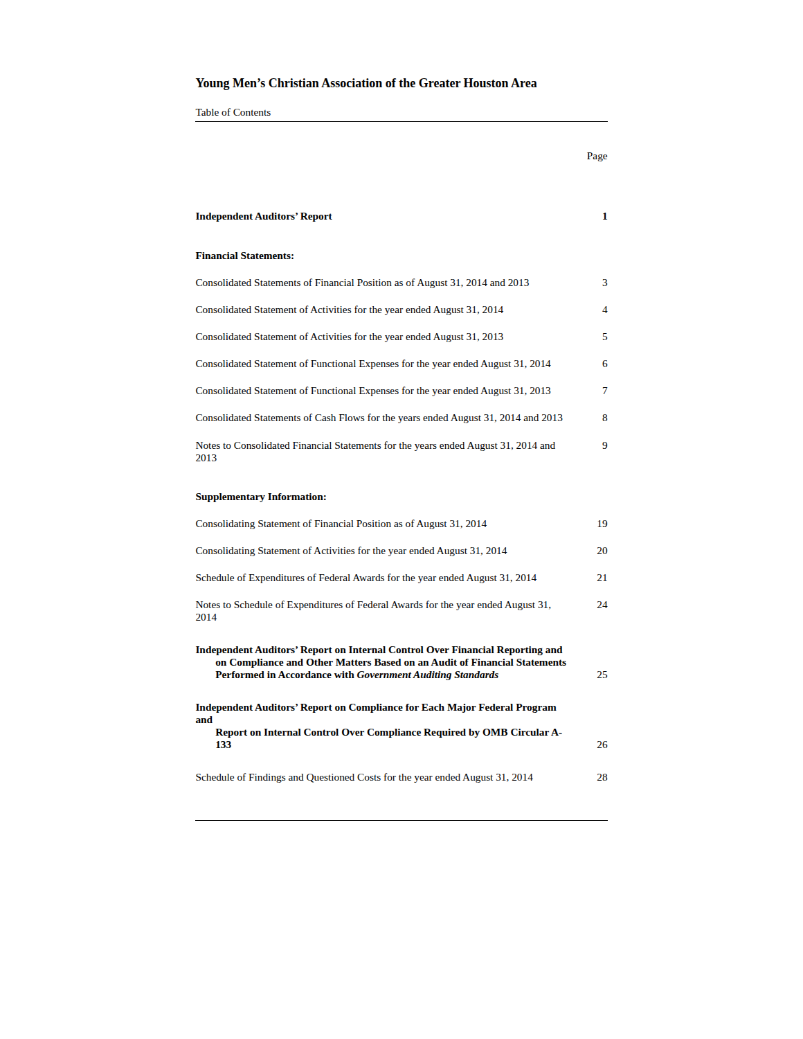Young Men’s Christian Association of the Greater Houston Area
Table of Contents
Page
| Independent Auditors’ Report | 1 |
| Financial Statements: | |
| Consolidated Statements of Financial Position as of August 31, 2014 and 2013 | 3 |
| Consolidated Statement of Activities for the year ended August 31, 2014 | 4 |
| Consolidated Statement of Activities for the year ended August 31, 2013 | 5 |
| Consolidated Statement of Functional Expenses for the year ended August 31, 2014 | 6 |
| Consolidated Statement of Functional Expenses for the year ended August 31, 2013 | 7 |
| Consolidated Statements of Cash Flows for the years ended August 31, 2014 and 2013 | 8 |
| Notes to Consolidated Financial Statements for the years ended August 31, 2014 and 2013 | 9 |
| Supplementary Information: | |
| Consolidating Statement of Financial Position as of August 31, 2014 | 19 |
| Consolidating Statement of Activities for the year ended August 31, 2014 | 20 |
| Schedule of Expenditures of Federal Awards for the year ended August 31, 2014 | 21 |
| Notes to Schedule of Expenditures of Federal Awards for the year ended August 31, 2014 | 24 |
| Independent Auditors’ Report on Internal Control Over Financial Reporting and on Compliance and Other Matters Based on an Audit of Financial Statements Performed in Accordance with Government Auditing Standards | 25 |
| Independent Auditors’ Report on Compliance for Each Major Federal Program and Report on Internal Control Over Compliance Required by OMB Circular A-133 | 26 |
| Schedule of Findings and Questioned Costs for the year ended August 31, 2014 | 28 |